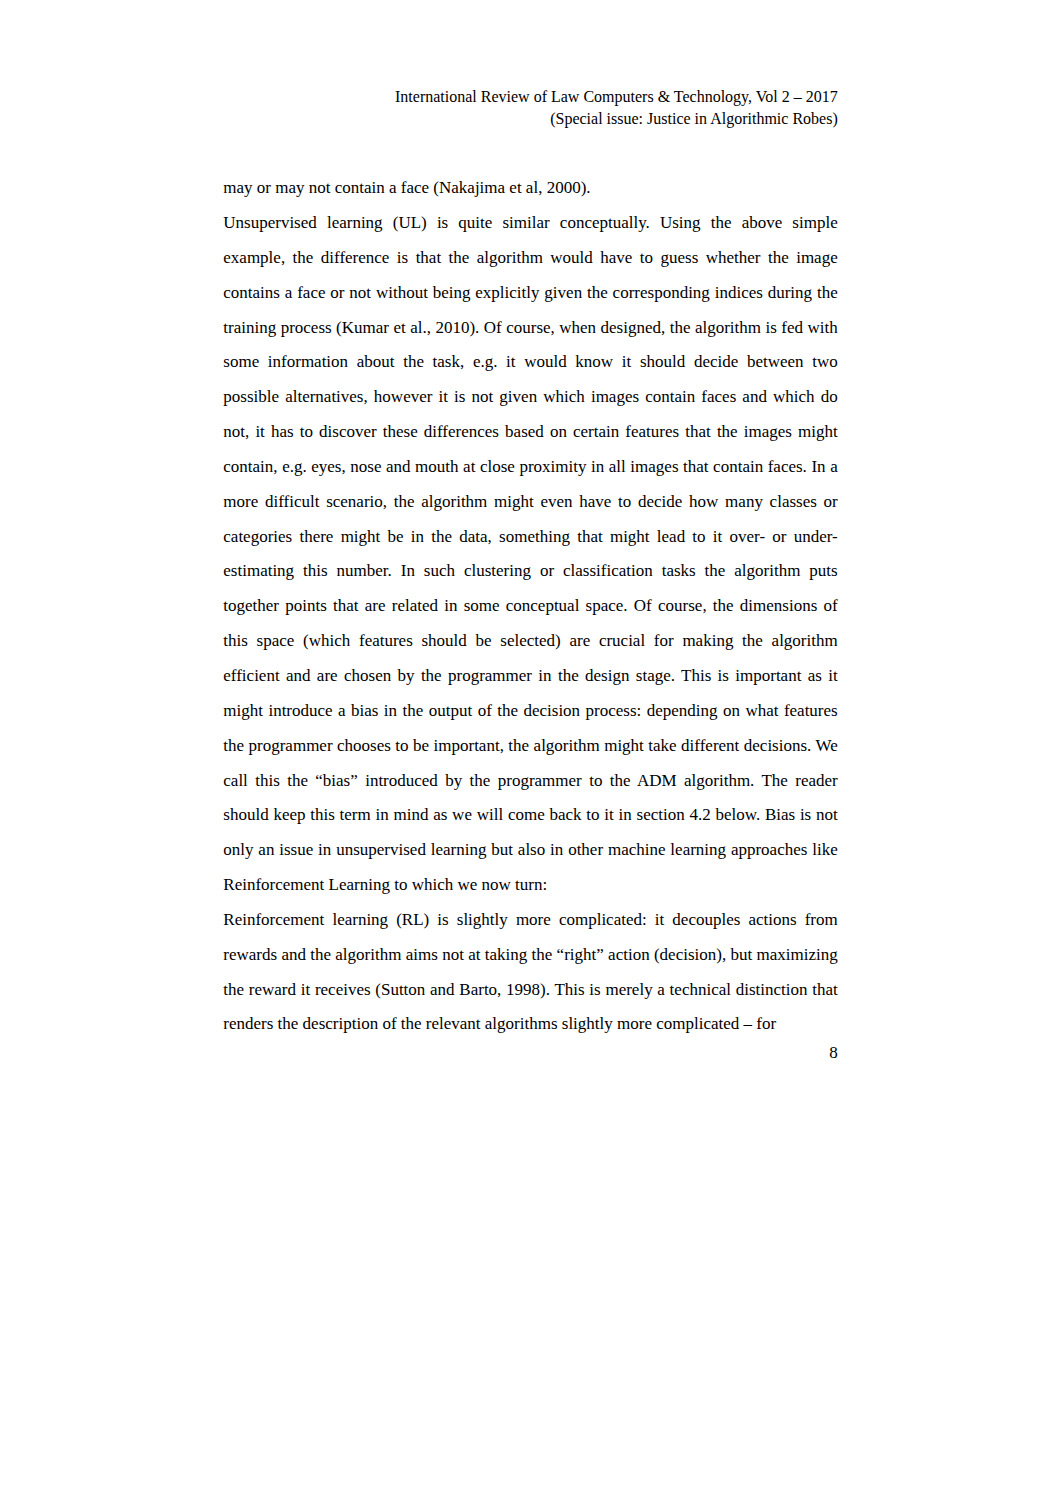International Review of Law Computers & Technology, Vol 2 – 2017 (Special issue: Justice in Algorithmic Robes)
may or may not contain a face (Nakajima et al, 2000).
Unsupervised learning (UL) is quite similar conceptually. Using the above simple example, the difference is that the algorithm would have to guess whether the image contains a face or not without being explicitly given the corresponding indices during the training process (Kumar et al., 2010). Of course, when designed, the algorithm is fed with some information about the task, e.g. it would know it should decide between two possible alternatives, however it is not given which images contain faces and which do not, it has to discover these differences based on certain features that the images might contain, e.g. eyes, nose and mouth at close proximity in all images that contain faces. In a more difficult scenario, the algorithm might even have to decide how many classes or categories there might be in the data, something that might lead to it over- or under-estimating this number. In such clustering or classification tasks the algorithm puts together points that are related in some conceptual space. Of course, the dimensions of this space (which features should be selected) are crucial for making the algorithm efficient and are chosen by the programmer in the design stage. This is important as it might introduce a bias in the output of the decision process: depending on what features the programmer chooses to be important, the algorithm might take different decisions. We call this the “bias” introduced by the programmer to the ADM algorithm. The reader should keep this term in mind as we will come back to it in section 4.2 below. Bias is not only an issue in unsupervised learning but also in other machine learning approaches like Reinforcement Learning to which we now turn:
Reinforcement learning (RL) is slightly more complicated: it decouples actions from rewards and the algorithm aims not at taking the “right” action (decision), but maximizing the reward it receives (Sutton and Barto, 1998). This is merely a technical distinction that renders the description of the relevant algorithms slightly more complicated – for
8